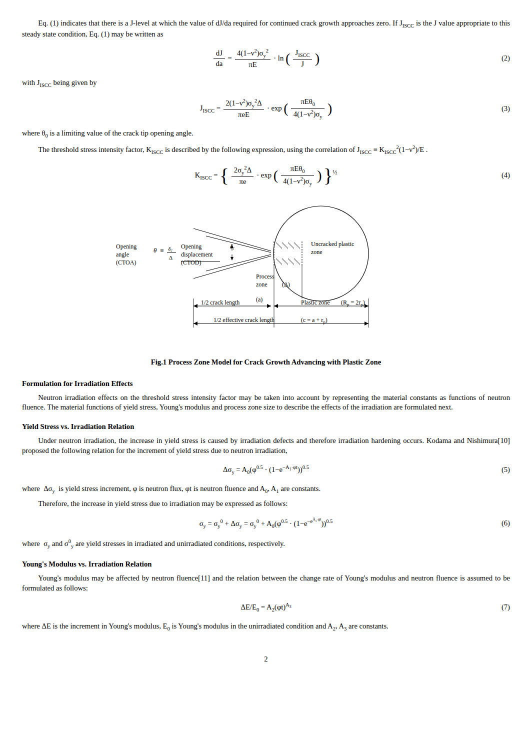Eq. (1) indicates that there is a J-level at which the value of dJ/da required for continued crack growth approaches zero. If JISCC is the J value appropriate to this steady state condition, Eq. (1) may be written as
dJ da = 4(1−ν2)σy2 πE · ln ( JISCC J ) (2)
with JISCC being given by
JISCC = 2(1−ν2)σy2Δ πeE · exp ( πEθ04(1−ν2)σy ) (3)
where θ0 is a limiting value of the crack tip opening angle.
The threshold stress intensity factor, KISCC is described by the following expression, using the correlation of JISCC ≡ KISCC2(1−ν2)/E .
KISCC = { 2σy2Δ πe · exp ( πEθ04(1−ν2)σy ) }½ (4)
Opening angle (CTOA) θ ≡ δc Δ Opening displacement (CTOD) δc Uncracked plastic zone Process zone (Δ) Plastic zone (Rp = 2rp) 1/2 crack length (a) 1/2 effective crack length (c = a + rp)
Fig.1 Process Zone Model for Crack Growth Advancing with Plastic Zone
Formulation for Irradiation Effects
Neutron irradiation effects on the threshold stress intensity factor may be taken into account by representing the material constants as functions of neutron fluence. The material functions of yield stress, Young's modulus and process zone size to describe the effects of the irradiation are formulated next.
Yield Stress vs. Irradiation Relation
Under neutron irradiation, the increase in yield stress is caused by irradiation defects and therefore irradiation hardening occurs. Kodama and Nishimura[10] proposed the following relation for the increment of yield stress due to neutron irradiation,
Δσy = A0(φ0.5 · (1−e−A1·φt))0.5 (5)
where Δσy is yield stress increment, φ is neutron flux, φt is neutron fluence and A0, A1 are constants.
Therefore, the increase in yield stress due to irradiation may be expressed as follows:
σy = σy0 + Δσy = σy0 + A0(φ0.5 · (1−e−eA1·φt))0.5 (6)
where σy and σ0y are yield stresses in irradiated and unirradiated conditions, respectively.
Young's Modulus vs. Irradiation Relation
Young's modulus may be affected by neutron fluence[11] and the relation between the change rate of Young's modulus and neutron fluence is assumed to be formulated as follows:
ΔE/E0 = A2(φt)A3 (7)
where ΔE is the increment in Young's modulus, E0 is Young's modulus in the unirradiated condition and A2, A3 are constants.
2